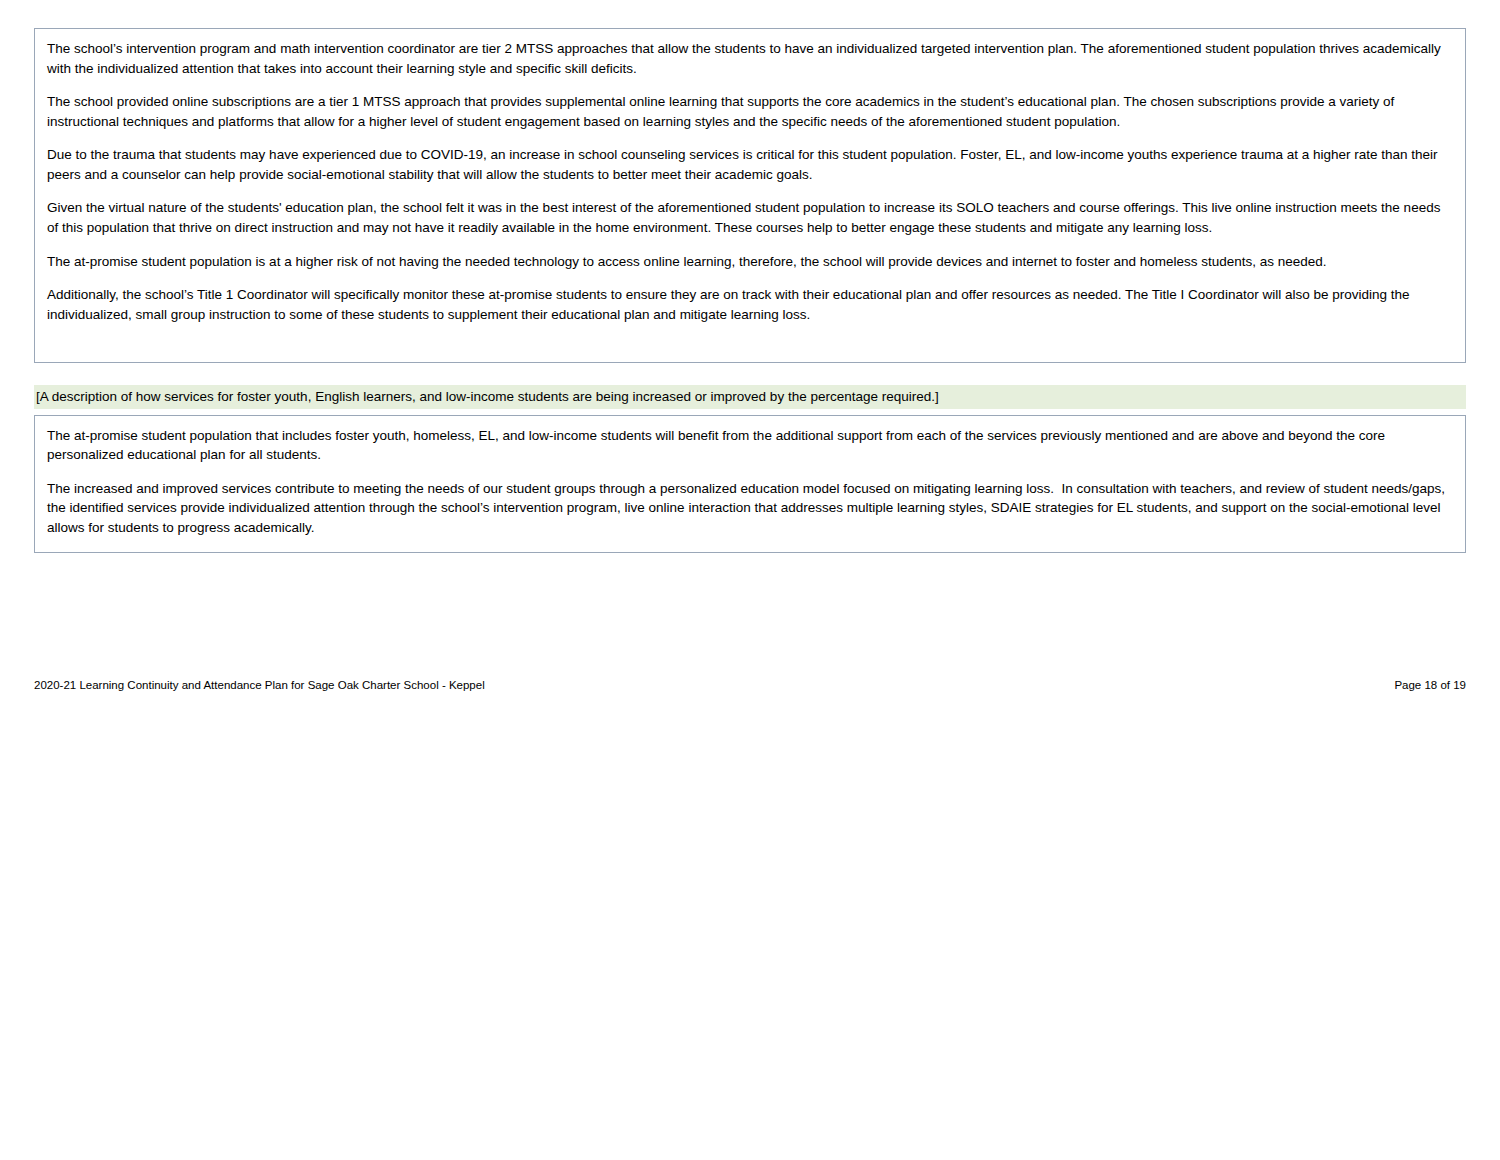The school’s intervention program and math intervention coordinator are tier 2 MTSS approaches that allow the students to have an individualized targeted intervention plan. The aforementioned student population thrives academically with the individualized attention that takes into account their learning style and specific skill deficits.
The school provided online subscriptions are a tier 1 MTSS approach that provides supplemental online learning that supports the core academics in the student’s educational plan. The chosen subscriptions provide a variety of instructional techniques and platforms that allow for a higher level of student engagement based on learning styles and the specific needs of the aforementioned student population.
Due to the trauma that students may have experienced due to COVID-19, an increase in school counseling services is critical for this student population. Foster, EL, and low-income youths experience trauma at a higher rate than their peers and a counselor can help provide social-emotional stability that will allow the students to better meet their academic goals.
Given the virtual nature of the students' education plan, the school felt it was in the best interest of the aforementioned student population to increase its SOLO teachers and course offerings. This live online instruction meets the needs of this population that thrive on direct instruction and may not have it readily available in the home environment. These courses help to better engage these students and mitigate any learning loss.
The at-promise student population is at a higher risk of not having the needed technology to access online learning, therefore, the school will provide devices and internet to foster and homeless students, as needed.
Additionally, the school’s Title 1 Coordinator will specifically monitor these at-promise students to ensure they are on track with their educational plan and offer resources as needed. The Title I Coordinator will also be providing the individualized, small group instruction to some of these students to supplement their educational plan and mitigate learning loss.
[A description of how services for foster youth, English learners, and low-income students are being increased or improved by the percentage required.]
The at-promise student population that includes foster youth, homeless, EL, and low-income students will benefit from the additional support from each of the services previously mentioned and are above and beyond the core personalized educational plan for all students.
The increased and improved services contribute to meeting the needs of our student groups through a personalized education model focused on mitigating learning loss. In consultation with teachers, and review of student needs/gaps, the identified services provide individualized attention through the school’s intervention program, live online interaction that addresses multiple learning styles, SDAIE strategies for EL students, and support on the social-emotional level allows for students to progress academically.
2020-21 Learning Continuity and Attendance Plan for Sage Oak Charter School - Keppel Page 18 of 19